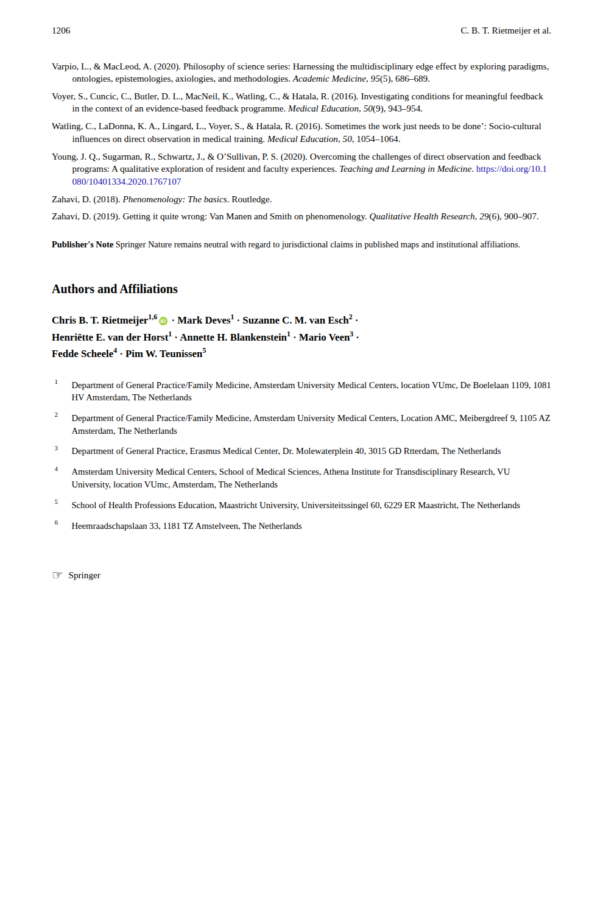1206 C. B. T. Rietmeijer et al.
Varpio, L., & MacLeod, A. (2020). Philosophy of science series: Harnessing the multidisciplinary edge effect by exploring paradigms, ontologies, epistemologies, axiologies, and methodologies. Academic Medicine, 95(5), 686–689.
Voyer, S., Cuncic, C., Butler, D. L., MacNeil, K., Watling, C., & Hatala, R. (2016). Investigating conditions for meaningful feedback in the context of an evidence-based feedback programme. Medical Education, 50(9), 943–954.
Watling, C., LaDonna, K. A., Lingard, L., Voyer, S., & Hatala, R. (2016). Sometimes the work just needs to be done’: Socio-cultural influences on direct observation in medical training. Medical Education, 50, 1054–1064.
Young, J. Q., Sugarman, R., Schwartz, J., & O’Sullivan, P. S. (2020). Overcoming the challenges of direct observation and feedback programs: A qualitative exploration of resident and faculty experiences. Teaching and Learning in Medicine. https://doi.org/10.1080/10401334.2020.1767107
Zahavi, D. (2018). Phenomenology: The basics. Routledge.
Zahavi, D. (2019). Getting it quite wrong: Van Manen and Smith on phenomenology. Qualitative Health Research, 29(6), 900–907.
Publisher's Note Springer Nature remains neutral with regard to jurisdictional claims in published maps and institutional affiliations.
Authors and Affiliations
Chris B. T. Rietmeijer1,6 · Mark Deves1 · Suzanne C. M. van Esch2 ·
Henriëtte E. van der Horst1 · Annette H. Blankenstein1 · Mario Veen3 ·
Fedde Scheele4 · Pim W. Teunissen5
Department of General Practice/Family Medicine, Amsterdam University Medical Centers, location VUmc, De Boelelaan 1109, 1081 HV Amsterdam, The Netherlands
Department of General Practice/Family Medicine, Amsterdam University Medical Centers, Location AMC, Meibergdreef 9, 1105 AZ Amsterdam, The Netherlands
Department of General Practice, Erasmus Medical Center, Dr. Molewaterplein 40, 3015 GD Rtterdam, The Netherlands
Amsterdam University Medical Centers, School of Medical Sciences, Athena Institute for Transdisciplinary Research, VU University, location VUmc, Amsterdam, The Netherlands
School of Health Professions Education, Maastricht University, Universiteitssingel 60, 6229 ER Maastricht, The Netherlands
Heemraadschapslaan 33, 1181 TZ Amstelveen, The Netherlands
☞ Springer